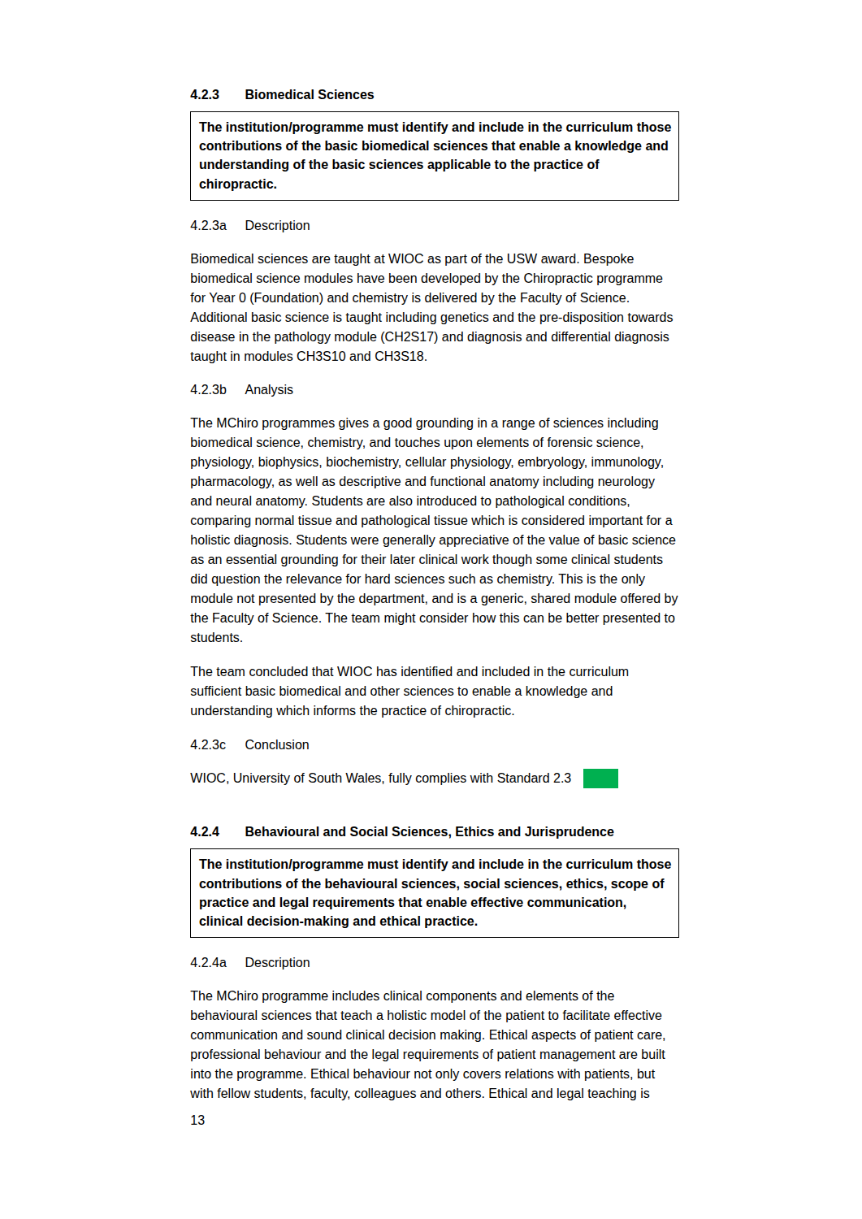4.2.3 Biomedical Sciences
The institution/programme must identify and include in the curriculum those contributions of the basic biomedical sciences that enable a knowledge and understanding of the basic sciences applicable to the practice of chiropractic.
4.2.3a Description
Biomedical sciences are taught at WIOC as part of the USW award. Bespoke biomedical science modules have been developed by the Chiropractic programme for Year 0 (Foundation) and chemistry is delivered by the Faculty of Science. Additional basic science is taught including genetics and the pre-disposition towards disease in the pathology module (CH2S17) and diagnosis and differential diagnosis taught in modules CH3S10 and CH3S18.
4.2.3b Analysis
The MChiro programmes gives a good grounding in a range of sciences including biomedical science, chemistry, and touches upon elements of forensic science, physiology, biophysics, biochemistry, cellular physiology, embryology, immunology, pharmacology, as well as descriptive and functional anatomy including neurology and neural anatomy. Students are also introduced to pathological conditions, comparing normal tissue and pathological tissue which is considered important for a holistic diagnosis. Students were generally appreciative of the value of basic science as an essential grounding for their later clinical work though some clinical students did question the relevance for hard sciences such as chemistry. This is the only module not presented by the department, and is a generic, shared module offered by the Faculty of Science. The team might consider how this can be better presented to students.
The team concluded that WIOC has identified and included in the curriculum sufficient basic biomedical and other sciences to enable a knowledge and understanding which informs the practice of chiropractic.
4.2.3c Conclusion
WIOC, University of South Wales, fully complies with Standard 2.3
4.2.4 Behavioural and Social Sciences, Ethics and Jurisprudence
The institution/programme must identify and include in the curriculum those contributions of the behavioural sciences, social sciences, ethics, scope of practice and legal requirements that enable effective communication, clinical decision-making and ethical practice.
4.2.4a Description
The MChiro programme includes clinical components and elements of the behavioural sciences that teach a holistic model of the patient to facilitate effective communication and sound clinical decision making. Ethical aspects of patient care, professional behaviour and the legal requirements of patient management are built into the programme. Ethical behaviour not only covers relations with patients, but with fellow students, faculty, colleagues and others. Ethical and legal teaching is
13